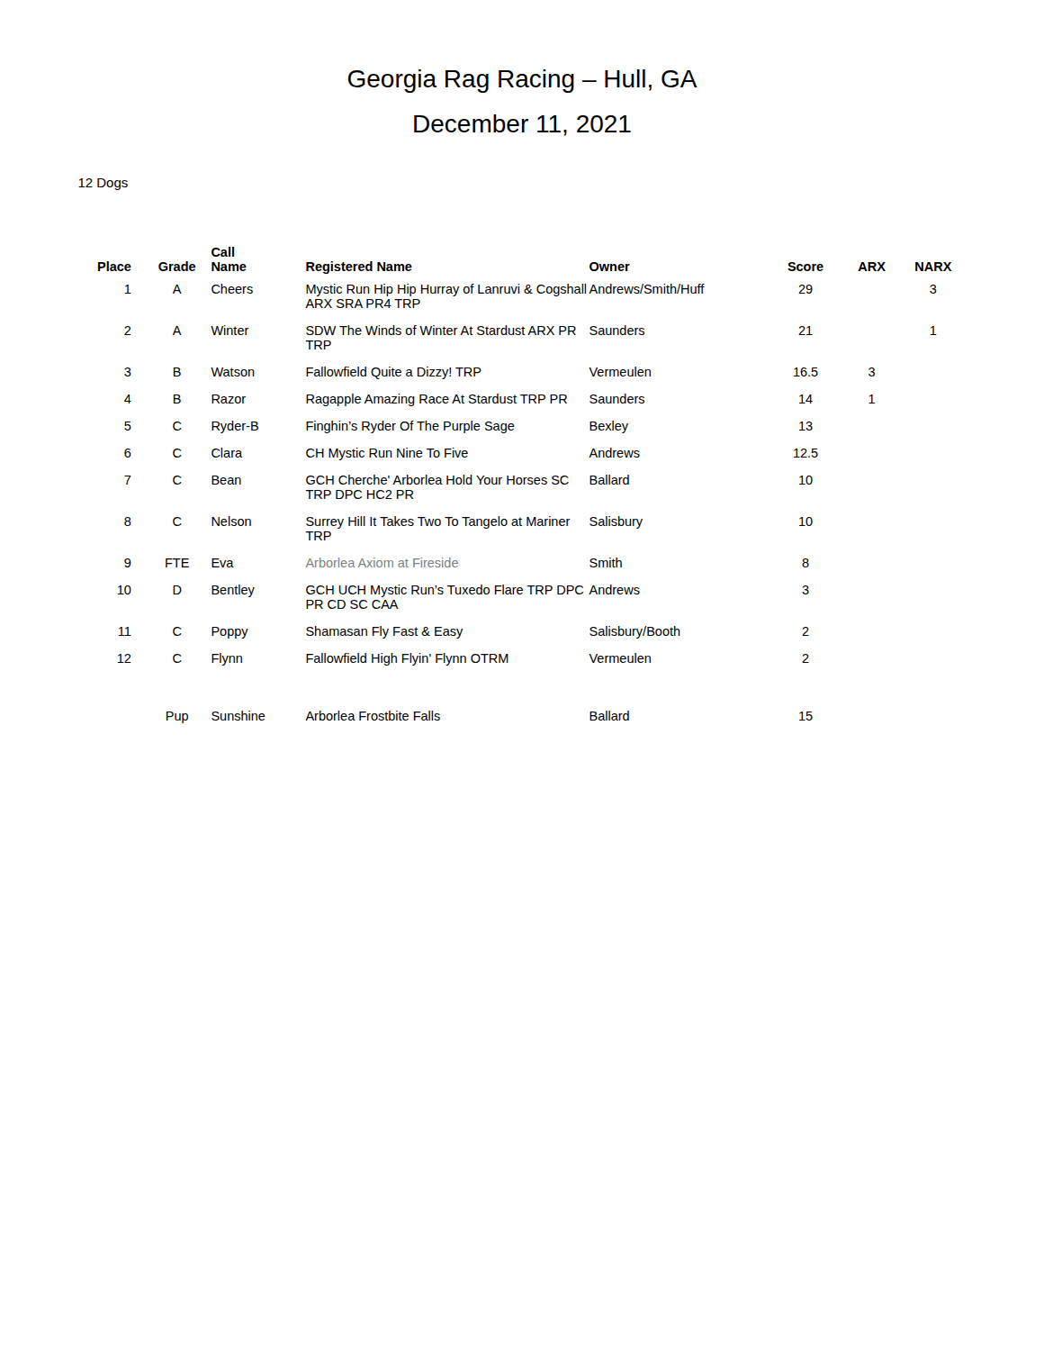Georgia Rag Racing – Hull, GA
December 11, 2021
12 Dogs
| Place | Grade | Call Name | Registered Name | Owner | Score | ARX | NARX |
| --- | --- | --- | --- | --- | --- | --- | --- |
| 1 | A | Cheers | Mystic Run Hip Hip Hurray of Lanruvi & Cogshall ARX SRA PR4 TRP | Andrews/Smith/Huff | 29 | | 3 |
| 2 | A | Winter | SDW The Winds of Winter At Stardust ARX PR TRP | Saunders | 21 | | 1 |
| 3 | B | Watson | Fallowfield Quite a Dizzy! TRP | Vermeulen | 16.5 | 3 | |
| 4 | B | Razor | Ragapple Amazing Race At Stardust TRP PR | Saunders | 14 | 1 | |
| 5 | C | Ryder-B | Finghin’s Ryder Of The Purple Sage | Bexley | 13 | | |
| 6 | C | Clara | CH Mystic Run Nine To Five | Andrews | 12.5 | | |
| 7 | C | Bean | GCH Cherche' Arborlea Hold Your Horses SC TRP DPC HC2 PR | Ballard | 10 | | |
| 8 | C | Nelson | Surrey Hill It Takes Two To Tangelo at Mariner TRP | Salisbury | 10 | | |
| 9 | FTE | Eva | Arborlea Axiom at Fireside | Smith | 8 | | |
| 10 | D | Bentley | GCH UCH Mystic Run’s Tuxedo Flare TRP DPC PR CD SC CAA | Andrews | 3 | | |
| 11 | C | Poppy | Shamasan Fly Fast & Easy | Salisbury/Booth | 2 | | |
| 12 | C | Flynn | Fallowfield High Flyin' Flynn OTRM | Vermeulen | 2 | | |
| | Pup | Sunshine | Arborlea Frostbite Falls | Ballard | 15 | | |